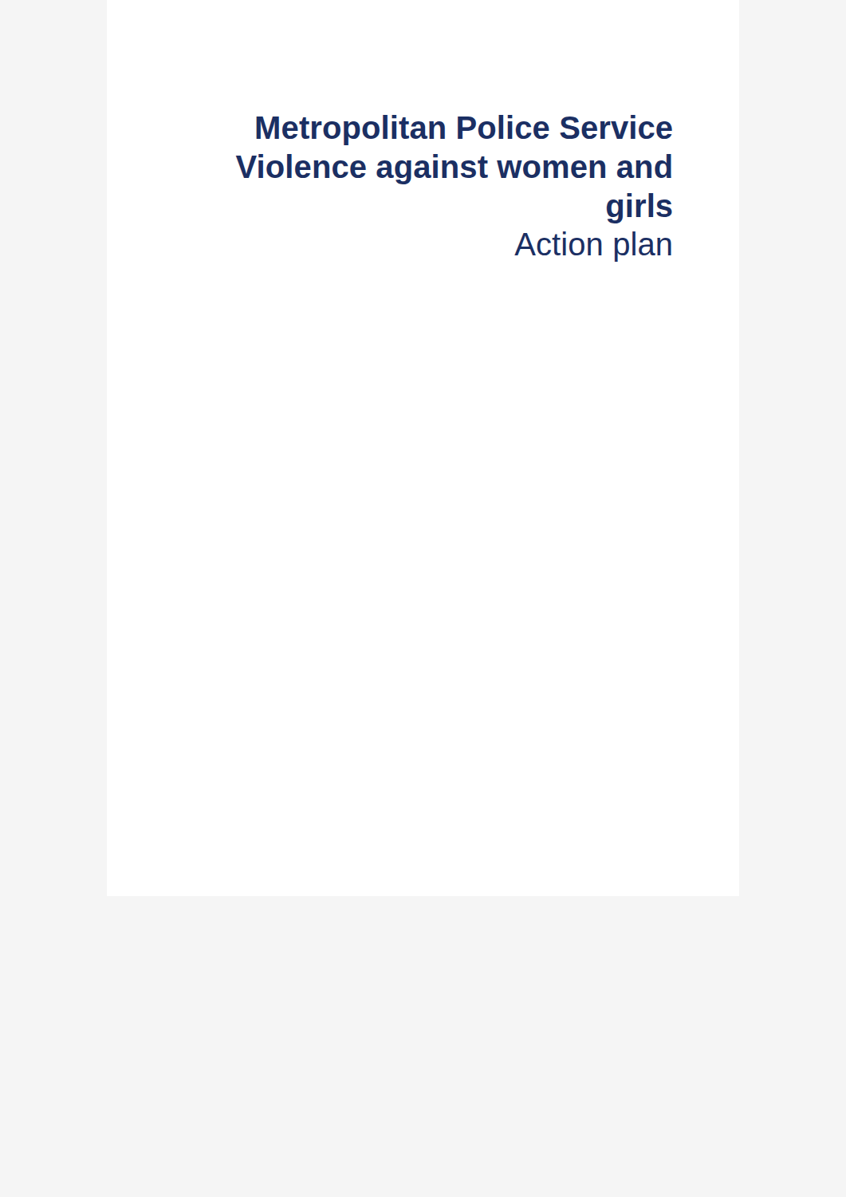Metropolitan Police Service Violence against women and girls Action plan